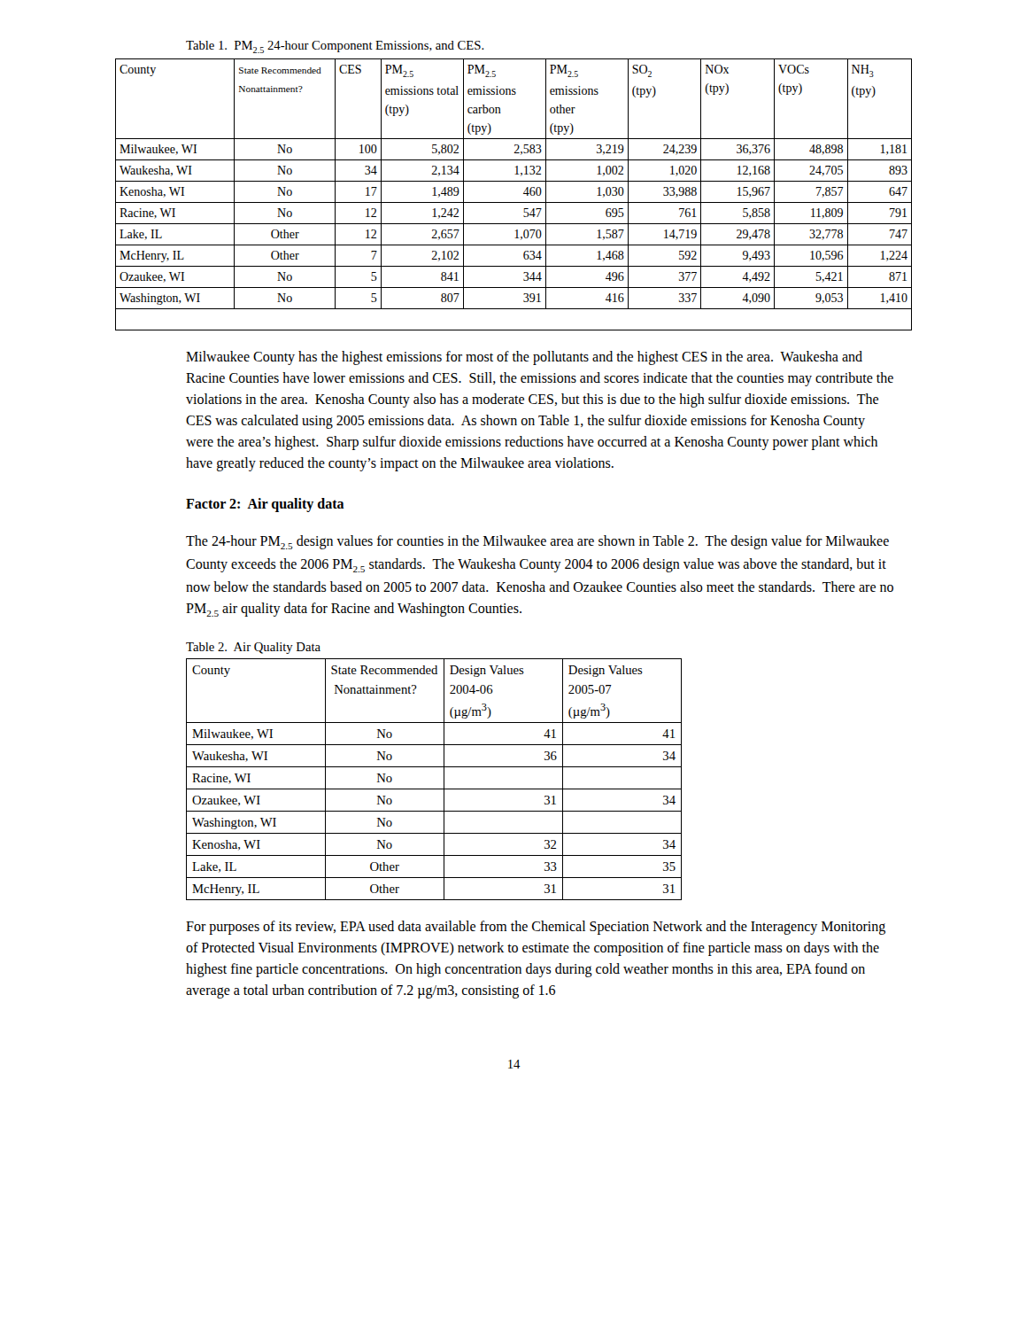Table 1. PM2.5 24-hour Component Emissions, and CES.
| County | State Recommended Nonattainment? | CES | PM 2.5 emissions total (tpy) | PM 2.5 emissions carbon (tpy) | PM 2.5 emissions other (tpy) | SO 2 (tpy) | NOx (tpy) | VOCs (tpy) | NH 3 (tpy) |
| --- | --- | --- | --- | --- | --- | --- | --- | --- | --- |
| Milwaukee, WI | No | 100 | 5,802 | 2,583 | 3,219 | 24,239 | 36,376 | 48,898 | 1,181 |
| Waukesha, WI | No | 34 | 2,134 | 1,132 | 1,002 | 1,020 | 12,168 | 24,705 | 893 |
| Kenosha, WI | No | 17 | 1,489 | 460 | 1,030 | 33,988 | 15,967 | 7,857 | 647 |
| Racine, WI | No | 12 | 1,242 | 547 | 695 | 761 | 5,858 | 11,809 | 791 |
| Lake, IL | Other | 12 | 2,657 | 1,070 | 1,587 | 14,719 | 29,478 | 32,778 | 747 |
| McHenry, IL | Other | 7 | 2,102 | 634 | 1,468 | 592 | 9,493 | 10,596 | 1,224 |
| Ozaukee, WI | No | 5 | 841 | 344 | 496 | 377 | 4,492 | 5,421 | 871 |
| Washington, WI | No | 5 | 807 | 391 | 416 | 337 | 4,090 | 9,053 | 1,410 |
Milwaukee County has the highest emissions for most of the pollutants and the highest CES in the area. Waukesha and Racine Counties have lower emissions and CES. Still, the emissions and scores indicate that the counties may contribute the violations in the area. Kenosha County also has a moderate CES, but this is due to the high sulfur dioxide emissions. The CES was calculated using 2005 emissions data. As shown on Table 1, the sulfur dioxide emissions for Kenosha County were the area’s highest. Sharp sulfur dioxide emissions reductions have occurred at a Kenosha County power plant which have greatly reduced the county’s impact on the Milwaukee area violations.
Factor 2: Air quality data
The 24-hour PM2.5 design values for counties in the Milwaukee area are shown in Table 2. The design value for Milwaukee County exceeds the 2006 PM2.5 standards. The Waukesha County 2004 to 2006 design value was above the standard, but it now below the standards based on 2005 to 2007 data. Kenosha and Ozaukee Counties also meet the standards. There are no PM2.5 air quality data for Racine and Washington Counties.
Table 2. Air Quality Data
| County | State Recommended Nonattainment? | Design Values 2004-06 (µg/m 3 ) | Design Values 2005-07 (µg/m 3 ) |
| --- | --- | --- | --- |
| Milwaukee, WI | No | 41 | 41 |
| Waukesha, WI | No | 36 | 34 |
| Racine, WI | No | | |
| Ozaukee, WI | No | 31 | 34 |
| Washington, WI | No | | |
| Kenosha, WI | No | 32 | 34 |
| Lake, IL | Other | 33 | 35 |
| McHenry, IL | Other | 31 | 31 |
For purposes of its review, EPA used data available from the Chemical Speciation Network and the Interagency Monitoring of Protected Visual Environments (IMPROVE) network to estimate the composition of fine particle mass on days with the highest fine particle concentrations. On high concentration days during cold weather months in this area, EPA found on average a total urban contribution of 7.2 µg/m3, consisting of 1.6
14